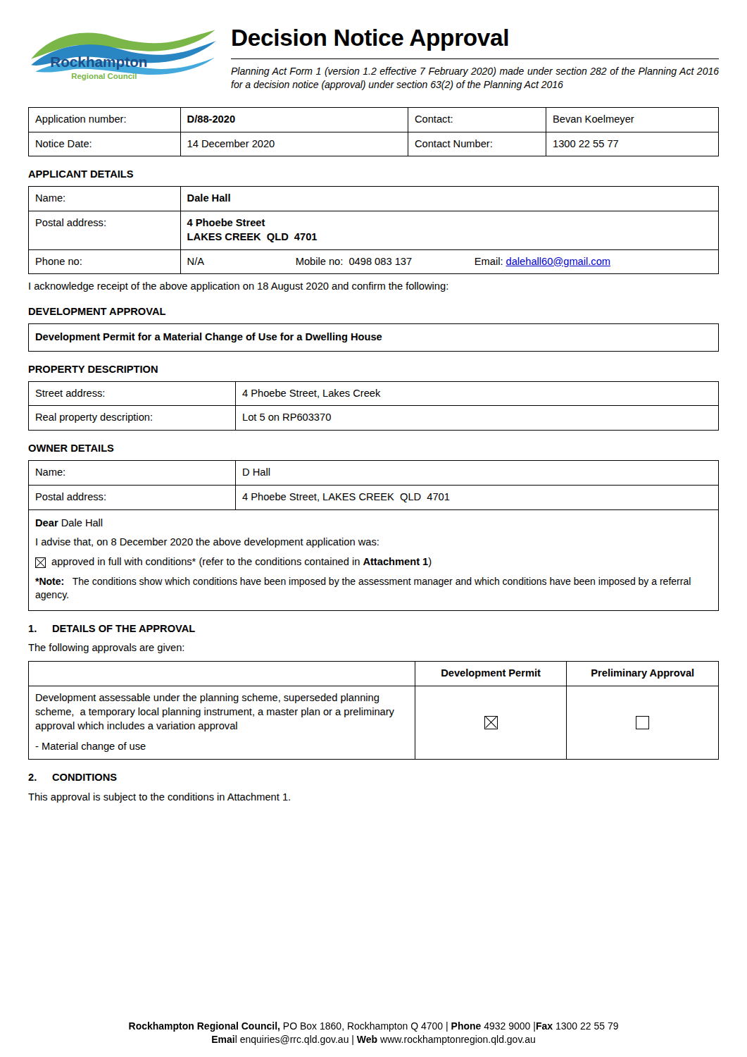Rockhampton Regional Council
Decision Notice Approval
Planning Act Form 1 (version 1.2 effective 7 February 2020) made under section 282 of the Planning Act 2016 for a decision notice (approval) under section 63(2) of the Planning Act 2016
| Application number: | D/88-2020 | Contact: | Bevan Koelmeyer |
| Notice Date: | 14 December 2020 | Contact Number: | 1300 22 55 77 |
Applicant Details
| Name: | Dale Hall |
| Postal address: | 4 Phoebe Street LAKES CREEK QLD 4701 |
| Phone no: | N/A Mobile no: 0498 083 137 Email: dalehall60@gmail.com |
I acknowledge receipt of the above application on 18 August 2020 and confirm the following:
Development Approval
| Development Permit for a Material Change of Use for a Dwelling House |
Property Description
| Street address: | 4 Phoebe Street, Lakes Creek |
| Real property description: | Lot 5 on RP603370 |
Owner Details
| Name: | D Hall |
| Postal address: | 4 Phoebe Street, LAKES CREEK QLD 4701 |
| Dear Dale Hall I advise that, on 8 December 2020 the above development application was: approved in full with conditions* (refer to the conditions contained in Attachment 1 ) *Note: The conditions show which conditions have been imposed by the assessment manager and which conditions have been imposed by a referral agency. |
1. DETAILS OF THE APPROVAL
The following approvals are given:
| | Development Permit | Preliminary Approval |
| --- | --- | --- |
| Development assessable under the planning scheme, superseded planning scheme, a temporary local planning instrument, a master plan or a preliminary approval which includes a variation approval - Material change of use | | |
2. CONDITIONS
This approval is subject to the conditions in Attachment 1.
Rockhampton Regional Council, PO Box 1860, Rockhampton Q 4700 | Phone 4932 9000 |Fax 1300 22 55 79
Email enquiries@rrc.qld.gov.au | Web www.rockhamptonregion.qld.gov.au